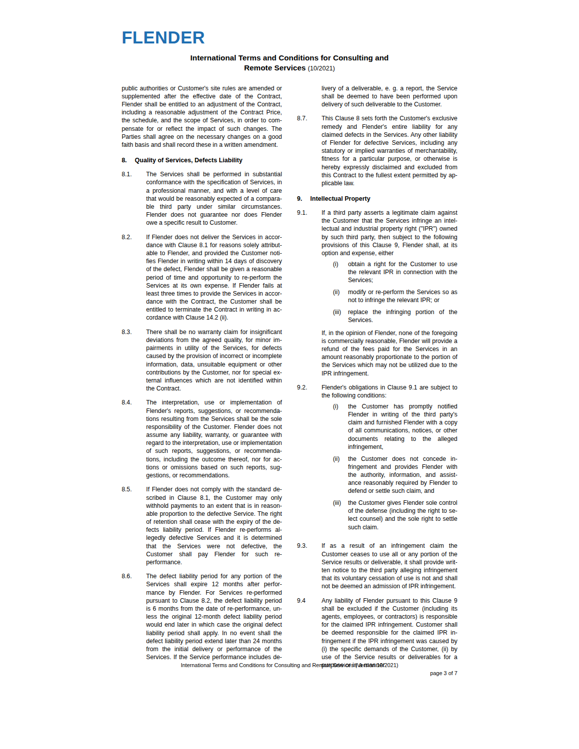FLENDER
International Terms and Conditions for Consulting and
Remote Services (10/2021)
public authorities or Customer's site rules are amended or supplemented after the effective date of the Contract, Flender shall be entitled to an adjustment of the Contract, including a reasonable adjustment of the Contract Price, the schedule, and the scope of Services, in order to compensate for or reflect the impact of such changes. The Parties shall agree on the necessary changes on a good faith basis and shall record these in a written amendment.
8. Quality of Services, Defects Liability
8.1.
The Services shall be performed in substantial conformance with the specification of Services, in a professional manner, and with a level of care that would be reasonably expected of a comparable third party under similar circumstances. Flender does not guarantee nor does Flender owe a specific result to Customer.
8.2.
If Flender does not deliver the Services in accordance with Clause 8.1 for reasons solely attributable to Flender, and provided the Customer notifies Flender in writing within 14 days of discovery of the defect, Flender shall be given a reasonable period of time and opportunity to re-perform the Services at its own expense. If Flender fails at least three times to provide the Services in accordance with the Contract, the Customer shall be entitled to terminate the Contract in writing in accordance with Clause 14.2 (ii).
8.3.
There shall be no warranty claim for insignificant deviations from the agreed quality, for minor impairments in utility of the Services, for defects caused by the provision of incorrect or incomplete information, data, unsuitable equipment or other contributions by the Customer, nor for special external influences which are not identified within the Contract.
8.4.
The interpretation, use or implementation of Flender's reports, suggestions, or recommendations resulting from the Services shall be the sole responsibility of the Customer. Flender does not assume any liability, warranty, or guarantee with regard to the interpretation, use or implementation of such reports, suggestions, or recommendations, including the outcome thereof, nor for actions or omissions based on such reports, suggestions, or recommendations.
8.5.
If Flender does not comply with the standard described in Clause 8.1, the Customer may only withhold payments to an extent that is in reasonable proportion to the defective Service. The right of retention shall cease with the expiry of the defects liability period. If Flender re-performs allegedly defective Services and it is determined that the Services were not defective, the Customer shall pay Flender for such re-performance.
8.6.
The defect liability period for any portion of the Services shall expire 12 months after performance by Flender. For Services re-performed pursuant to Clause 8.2, the defect liability period is 6 months from the date of re-performance, unless the original 12-month defect liability period would end later in which case the original defect liability period shall apply. In no event shall the defect liability period extend later than 24 months from the initial delivery or performance of the Services. If the Service performance includes delivery of a deliverable, e. g. a report, the Service shall be deemed to have been performed upon delivery of such deliverable to the Customer.
8.7.
This Clause 8 sets forth the Customer's exclusive remedy and Flender's entire liability for any claimed defects in the Services. Any other liability of Flender for defective Services, including any statutory or implied warranties of merchantability, fitness for a particular purpose, or otherwise is hereby expressly disclaimed and excluded from this Contract to the fullest extent permitted by applicable law.
9. Intellectual Property
9.1.
If a third party asserts a legitimate claim against the Customer that the Services infringe an intellectual and industrial property right ("IPR") owned by such third party, then subject to the following provisions of this Clause 9, Flender shall, at its option and expense, either
obtain a right for the Customer to use the relevant IPR in connection with the Services;
modify or re-perform the Services so as not to infringe the relevant IPR; or
replace the infringing portion of the Services.
If, in the opinion of Flender, none of the foregoing is commercially reasonable, Flender will provide a refund of the fees paid for the Services in an amount reasonably proportionate to the portion of the Services which may not be utilized due to the IPR infringement.
9.2.
Flender's obligations in Clause 9.1 are subject to the following conditions:
the Customer has promptly notified Flender in writing of the third party's claim and furnished Flender with a copy of all communications, notices, or other documents relating to the alleged infringement,
the Customer does not concede infringement and provides Flender with the authority, information, and assistance reasonably required by Flender to defend or settle such claim, and
the Customer gives Flender sole control of the defense (including the right to select counsel) and the sole right to settle such claim.
9.3.
If as a result of an infringement claim the Customer ceases to use all or any portion of the Service results or deliverable, it shall provide written notice to the third party alleging infringement that its voluntary cessation of use is not and shall not be deemed an admission of IPR infringement.
9.4
Any liability of Flender pursuant to this Clause 9 shall be excluded if the Customer (including its agents, employees, or contractors) is responsible for the claimed IPR infringement. Customer shall be deemed responsible for the claimed IPR infringement if the IPR infringement was caused by (i) the specific demands of the Customer, (ii) by use of the Service results or deliverables for a purpose or in a manner
International Terms and Conditions for Consulting and Remote Services (Version 10/2021)
page 3 of 7